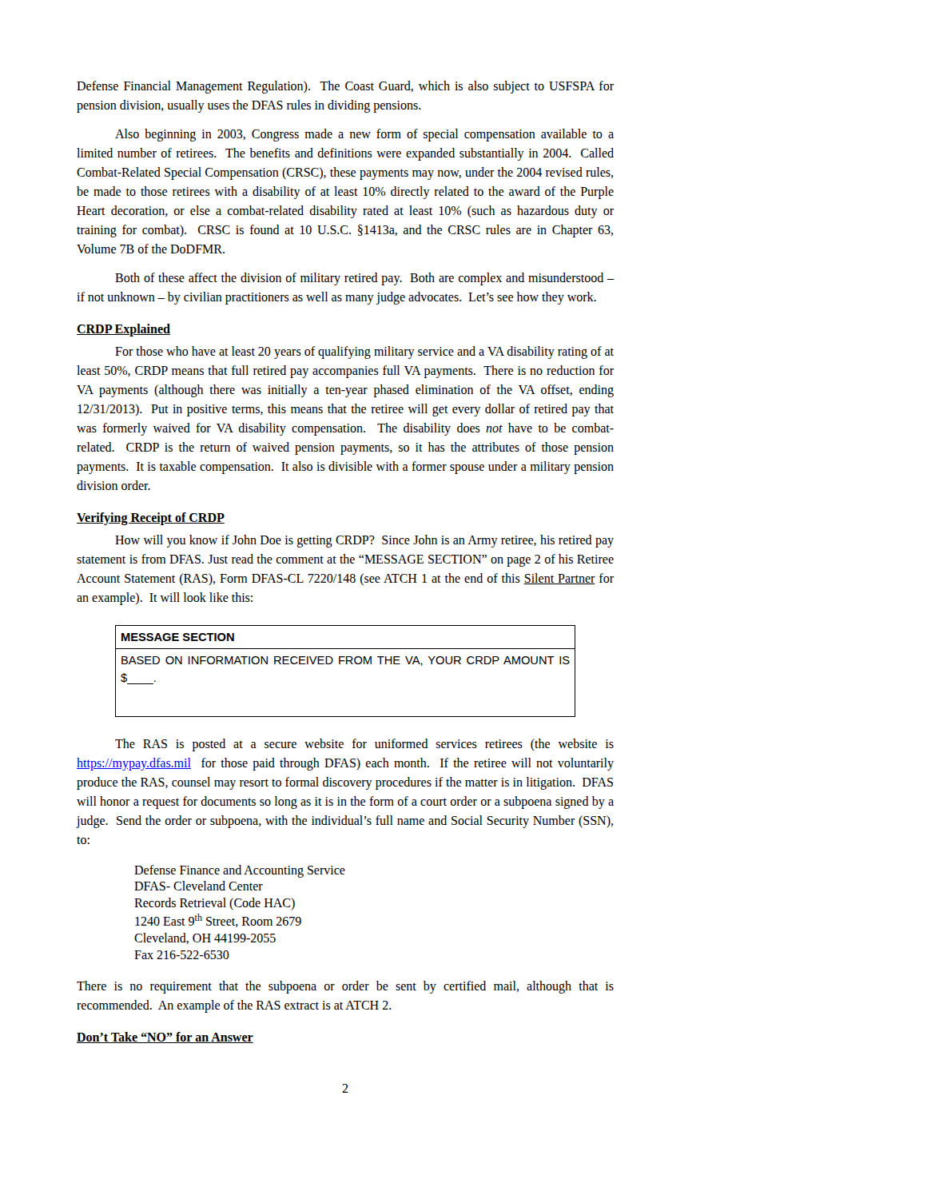Defense Financial Management Regulation). The Coast Guard, which is also subject to USFSPA for pension division, usually uses the DFAS rules in dividing pensions.
Also beginning in 2003, Congress made a new form of special compensation available to a limited number of retirees. The benefits and definitions were expanded substantially in 2004. Called Combat-Related Special Compensation (CRSC), these payments may now, under the 2004 revised rules, be made to those retirees with a disability of at least 10% directly related to the award of the Purple Heart decoration, or else a combat-related disability rated at least 10% (such as hazardous duty or training for combat). CRSC is found at 10 U.S.C. §1413a, and the CRSC rules are in Chapter 63, Volume 7B of the DoDFMR.
Both of these affect the division of military retired pay. Both are complex and misunderstood – if not unknown – by civilian practitioners as well as many judge advocates. Let’s see how they work.
CRDP Explained
For those who have at least 20 years of qualifying military service and a VA disability rating of at least 50%, CRDP means that full retired pay accompanies full VA payments. There is no reduction for VA payments (although there was initially a ten-year phased elimination of the VA offset, ending 12/31/2013). Put in positive terms, this means that the retiree will get every dollar of retired pay that was formerly waived for VA disability compensation. The disability does not have to be combat-related. CRDP is the return of waived pension payments, so it has the attributes of those pension payments. It is taxable compensation. It also is divisible with a former spouse under a military pension division order.
Verifying Receipt of CRDP
How will you know if John Doe is getting CRDP? Since John is an Army retiree, his retired pay statement is from DFAS. Just read the comment at the “MESSAGE SECTION” on page 2 of his Retiree Account Statement (RAS), Form DFAS-CL 7220/148 (see ATCH 1 at the end of this Silent Partner for an example). It will look like this:
MESSAGE SECTION
BASED ON INFORMATION RECEIVED FROM THE VA, YOUR CRDP AMOUNT IS $____.
The RAS is posted at a secure website for uniformed services retirees (the website is https://mypay.dfas.mil for those paid through DFAS) each month. If the retiree will not voluntarily produce the RAS, counsel may resort to formal discovery procedures if the matter is in litigation. DFAS will honor a request for documents so long as it is in the form of a court order or a subpoena signed by a judge. Send the order or subpoena, with the individual’s full name and Social Security Number (SSN), to:
Defense Finance and Accounting Service
DFAS- Cleveland Center
Records Retrieval (Code HAC)
1240 East 9th Street, Room 2679
Cleveland, OH 44199-2055
Fax 216-522-6530
There is no requirement that the subpoena or order be sent by certified mail, although that is recommended. An example of the RAS extract is at ATCH 2.
Don’t Take “NO” for an Answer
2